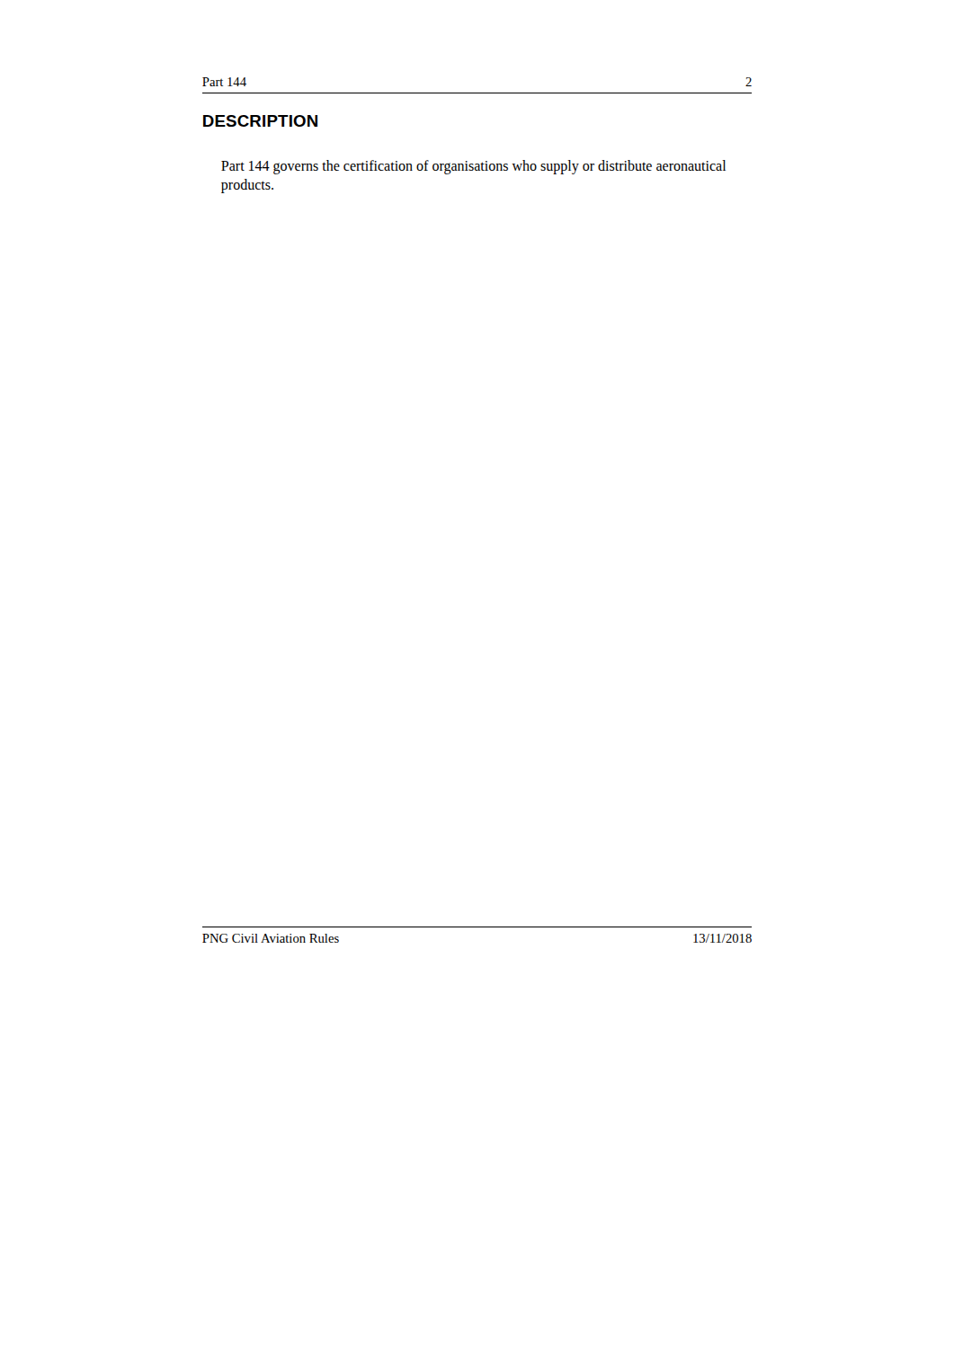Part 144
2
DESCRIPTION
Part 144 governs the certification of organisations who supply or distribute aeronautical products.
PNG Civil Aviation Rules
13/11/2018